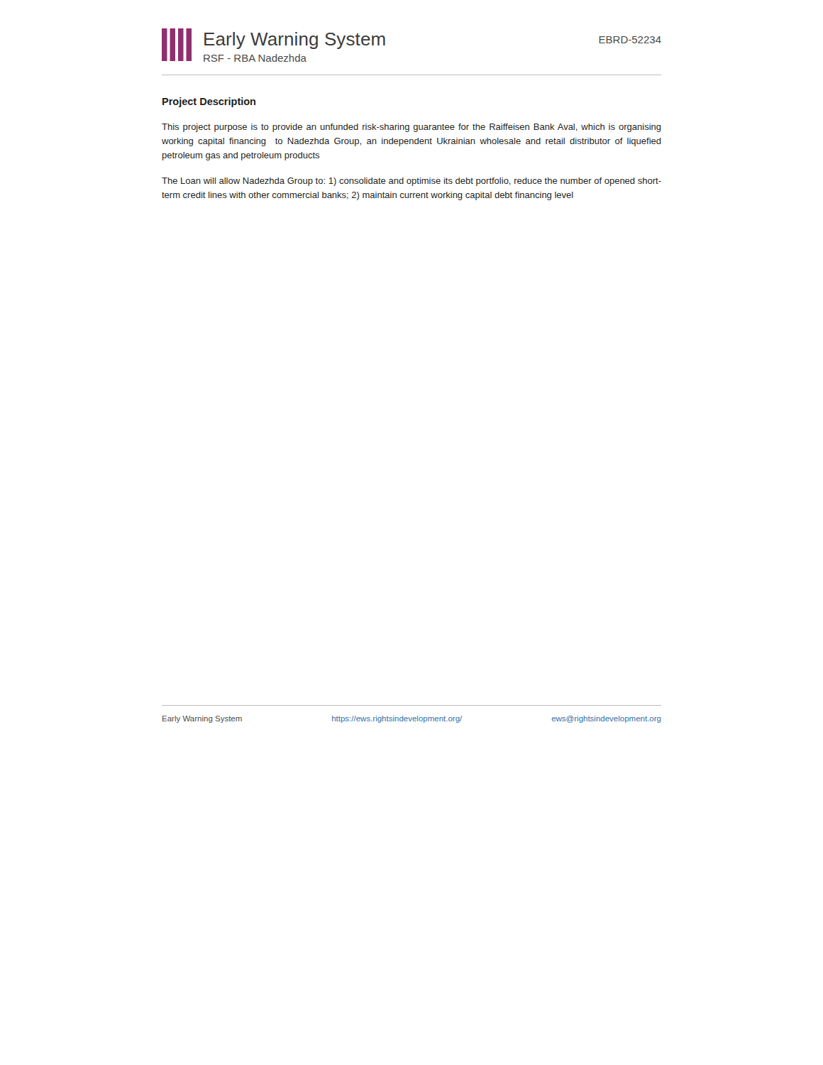Early Warning System
RSF - RBA Nadezhda
EBRD-52234
Project Description
This project purpose is to provide an unfunded risk-sharing guarantee for the Raiffeisen Bank Aval, which is organising working capital financing to Nadezhda Group, an independent Ukrainian wholesale and retail distributor of liquefied petroleum gas and petroleum products
The Loan will allow Nadezhda Group to: 1) consolidate and optimise its debt portfolio, reduce the number of opened short-term credit lines with other commercial banks; 2) maintain current working capital debt financing level
Early Warning System
https://ews.rightsindevelopment.org/
ews@rightsindevelopment.org